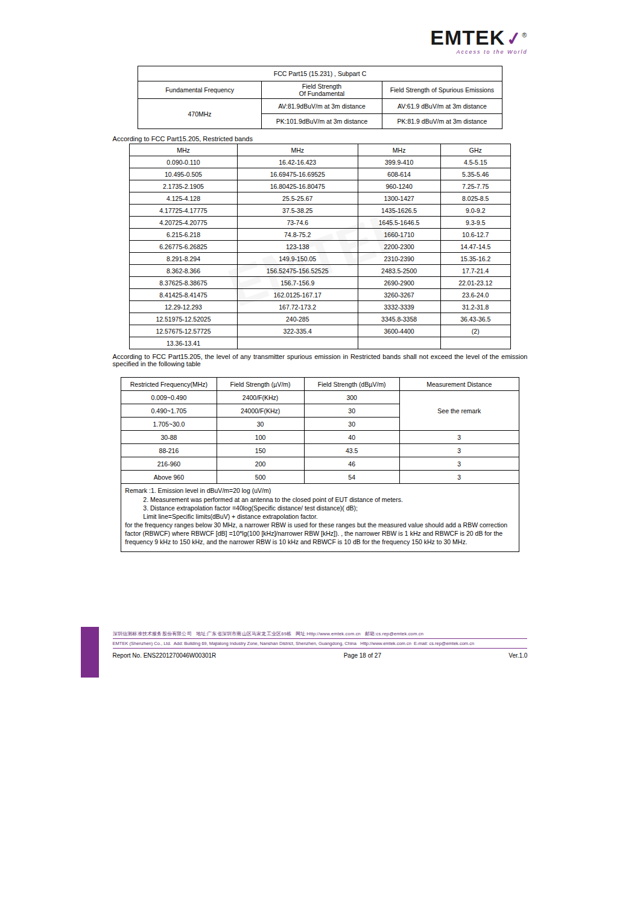EMTEK
EMTEK✓®
Access to the World
| FCC Part15 (15.231) , Subpart C |
| Fundamental Frequency | Field Strength Of Fundamental | Field Strength of Spurious Emissions |
| 470MHz | AV:81.9dBuV/m at 3m distance | AV:61.9 dBuV/m at 3m distance |
| PK:101.9dBuV/m at 3m distance | PK:81.9 dBuV/m at 3m distance |
According to FCC Part15.205, Restricted bands
| MHz | MHz | MHz | GHz |
| 0.090-0.110 | 16.42-16.423 | 399.9-410 | 4.5-5.15 |
| 10.495-0.505 | 16.69475-16.69525 | 608-614 | 5.35-5.46 |
| 2.1735-2.1905 | 16.80425-16.80475 | 960-1240 | 7.25-7.75 |
| 4.125-4.128 | 25.5-25.67 | 1300-1427 | 8.025-8.5 |
| 4.17725-4.17775 | 37.5-38.25 | 1435-1626.5 | 9.0-9.2 |
| 4.20725-4.20775 | 73-74.6 | 1645.5-1646.5 | 9.3-9.5 |
| 6.215-6.218 | 74.8-75.2 | 1660-1710 | 10.6-12.7 |
| 6.26775-6.26825 | 123-138 | 2200-2300 | 14.47-14.5 |
| 8.291-8.294 | 149.9-150.05 | 2310-2390 | 15.35-16.2 |
| 8.362-8.366 | 156.52475-156.52525 | 2483.5-2500 | 17.7-21.4 |
| 8.37625-8.38675 | 156.7-156.9 | 2690-2900 | 22.01-23.12 |
| 8.41425-8.41475 | 162.0125-167.17 | 3260-3267 | 23.6-24.0 |
| 12.29-12.293 | 167.72-173.2 | 3332-3339 | 31.2-31.8 |
| 12.51975-12.52025 | 240-285 | 3345.8-3358 | 36.43-36.5 |
| 12.57675-12.57725 | 322-335.4 | 3600-4400 | (2) |
| 13.36-13.41 | | | |
According to FCC Part15.205, the level of any transmitter spurious emission in Restricted bands shall not exceed the level of the emission specified in the following table
| Restricted Frequency(MHz) | Field Strength (µV/m) | Field Strength (dBµV/m) | Measurement Distance |
| 0.009~0.490 | 2400/F(KHz) | 300 | See the remark |
| 0.490~1.705 | 24000/F(KHz) | 30 |
| 1.705~30.0 | 30 | 30 |
| 30-88 | 100 | 40 | 3 |
| 88-216 | 150 | 43.5 | 3 |
| 216-960 | 200 | 46 | 3 |
| Above 960 | 500 | 54 | 3 |
Remark :1. Emission level in dBuV/m=20 log (uV/m)
2. Measurement was performed at an antenna to the closed point of EUT distance of meters.
3. Distance extrapolation factor =40log(Specific distance/ test distance)( dB);
Limit line=Specific limits(dBuV) + distance extrapolation factor.
for the frequency ranges below 30 MHz, a narrower RBW is used for these ranges but the measured value should add a RBW correction factor (RBWCF) where RBWCF [dB] =10*lg(100 [kHz]/narrower RBW [kHz]). , the narrower RBW is 1 kHz and RBWCF is 20 dB for the frequency 9 kHz to 150 kHz, and the narrower RBW is 10 kHz and RBWCF is 10 dB for the frequency 150 kHz to 30 MHz.
深圳信测标准技术服务股份有限公司 地址:广东省深圳市南山区马家龙工业区69栋 网址:Http://www.emtek.com.cn 邮箱:cs.rep@emtek.com.cn
EMTEK (Shenzhen) Co., Ltd. Add: Building 69, Majialong Industry Zone, Nanshan District, Shenzhen, Guangdong, China Http://www.emtek.com.cn E-mail: cs.rep@emtek.com.cn
Report No. ENS2201270046W00301R
Page 18 of 27
Ver.1.0